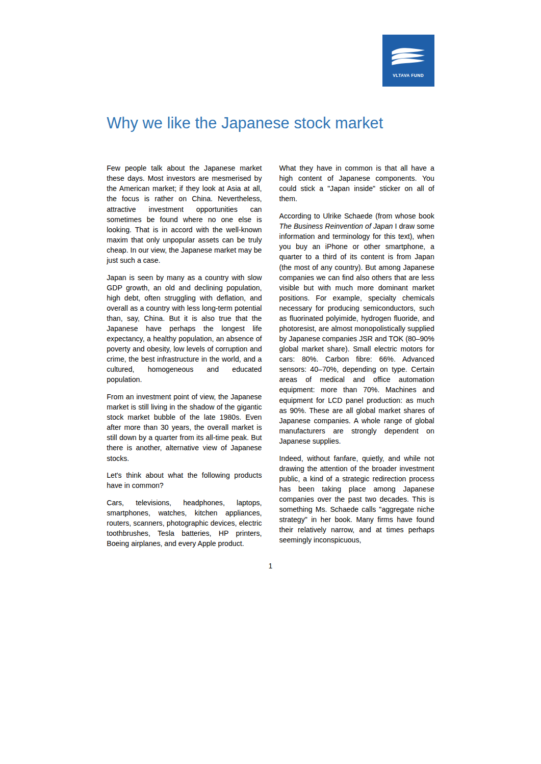VLTAVA FUND
Why we like the Japanese stock market
Few people talk about the Japanese market these days. Most investors are mesmerised by the American market; if they look at Asia at all, the focus is rather on China. Nevertheless, attractive investment opportunities can sometimes be found where no one else is looking. That is in accord with the well-known maxim that only unpopular assets can be truly cheap. In our view, the Japanese market may be just such a case.
Japan is seen by many as a country with slow GDP growth, an old and declining population, high debt, often struggling with deflation, and overall as a country with less long-term potential than, say, China. But it is also true that the Japanese have perhaps the longest life expectancy, a healthy population, an absence of poverty and obesity, low levels of corruption and crime, the best infrastructure in the world, and a cultured, homogeneous and educated population.
From an investment point of view, the Japanese market is still living in the shadow of the gigantic stock market bubble of the late 1980s. Even after more than 30 years, the overall market is still down by a quarter from its all-time peak. But there is another, alternative view of Japanese stocks.
Let's think about what the following products have in common?
Cars, televisions, headphones, laptops, smartphones, watches, kitchen appliances, routers, scanners, photographic devices, electric toothbrushes, Tesla batteries, HP printers, Boeing airplanes, and every Apple product.
What they have in common is that all have a high content of Japanese components. You could stick a "Japan inside" sticker on all of them.
According to Ulrike Schaede (from whose book The Business Reinvention of Japan I draw some information and terminology for this text), when you buy an iPhone or other smartphone, a quarter to a third of its content is from Japan (the most of any country). But among Japanese companies we can find also others that are less visible but with much more dominant market positions. For example, specialty chemicals necessary for producing semiconductors, such as fluorinated polyimide, hydrogen fluoride, and photoresist, are almost monopolistically supplied by Japanese companies JSR and TOK (80–90% global market share). Small electric motors for cars: 80%. Carbon fibre: 66%. Advanced sensors: 40–70%, depending on type. Certain areas of medical and office automation equipment: more than 70%. Machines and equipment for LCD panel production: as much as 90%. These are all global market shares of Japanese companies. A whole range of global manufacturers are strongly dependent on Japanese supplies.
Indeed, without fanfare, quietly, and while not drawing the attention of the broader investment public, a kind of a strategic redirection process has been taking place among Japanese companies over the past two decades. This is something Ms. Schaede calls "aggregate niche strategy" in her book. Many firms have found their relatively narrow, and at times perhaps seemingly inconspicuous,
1